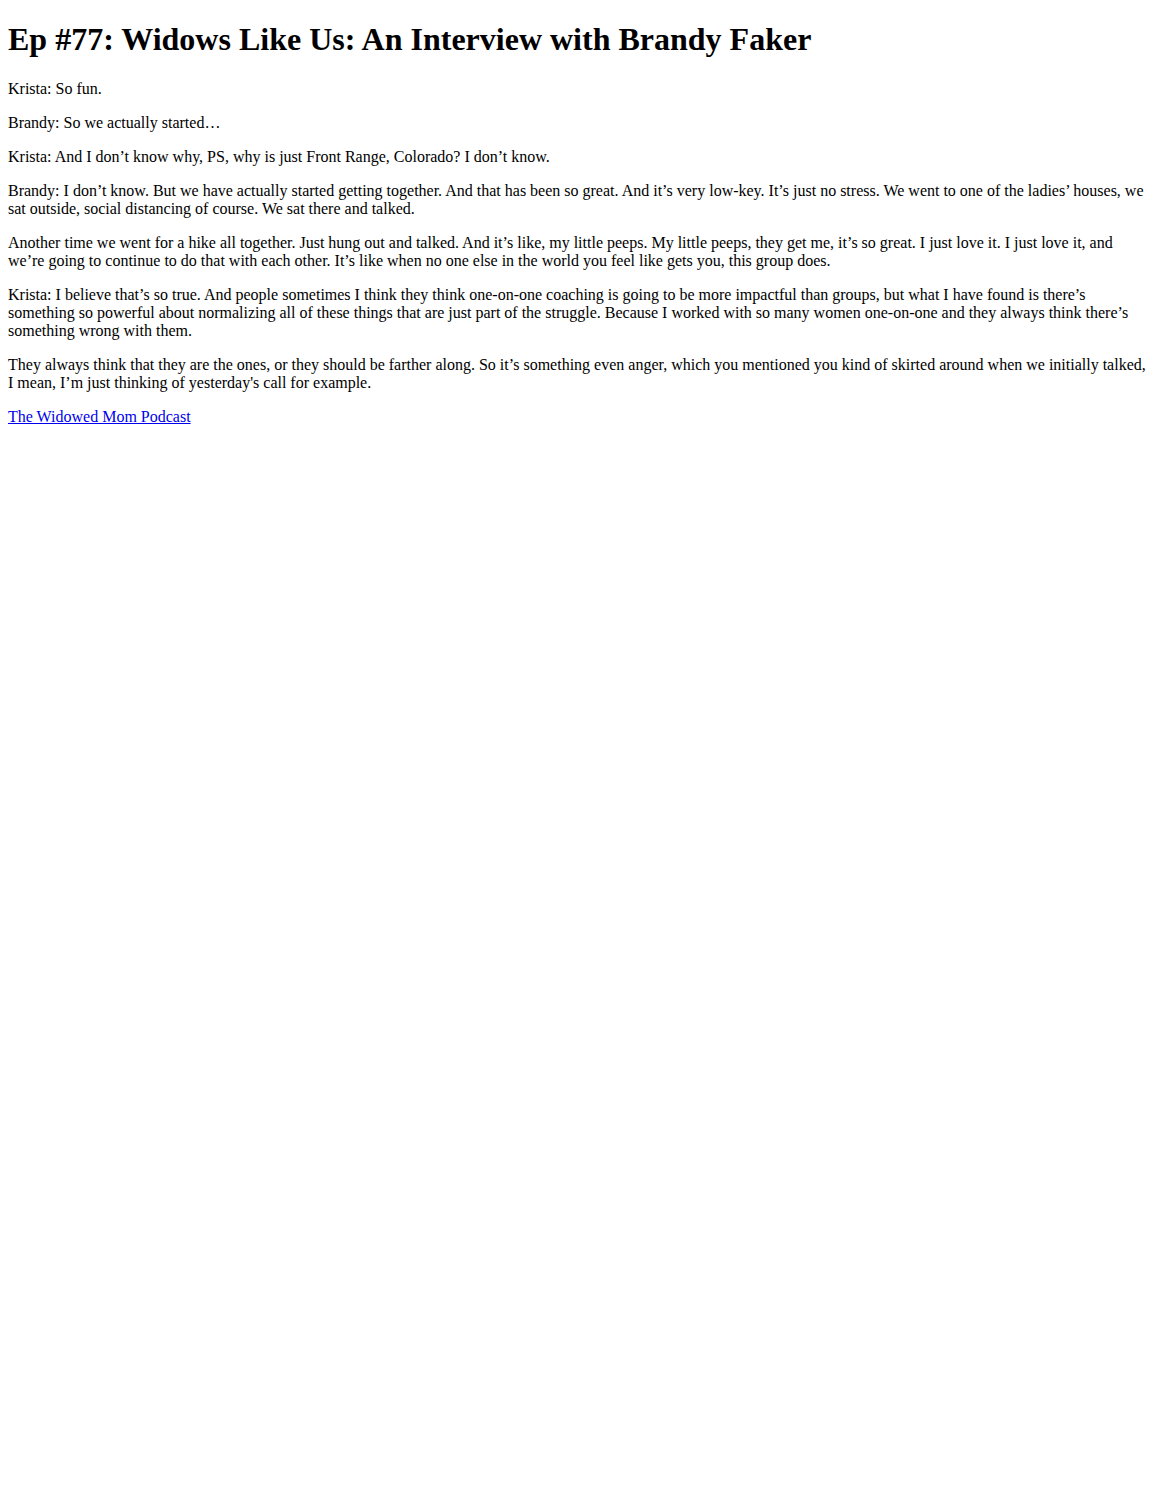Ep #77: Widows Like Us: An Interview with Brandy Faker
Krista: So fun.
Brandy: So we actually started…
Krista: And I don’t know why, PS, why is just Front Range, Colorado? I don’t know.
Brandy: I don’t know. But we have actually started getting together. And that has been so great. And it’s very low-key. It’s just no stress. We went to one of the ladies’ houses, we sat outside, social distancing of course. We sat there and talked.
Another time we went for a hike all together. Just hung out and talked. And it’s like, my little peeps. My little peeps, they get me, it’s so great. I just love it. I just love it, and we’re going to continue to do that with each other. It’s like when no one else in the world you feel like gets you, this group does.
Krista: I believe that’s so true. And people sometimes I think they think one-on-one coaching is going to be more impactful than groups, but what I have found is there’s something so powerful about normalizing all of these things that are just part of the struggle. Because I worked with so many women one-on-one and they always think there’s something wrong with them.
They always think that they are the ones, or they should be farther along. So it’s something even anger, which you mentioned you kind of skirted around when we initially talked, I mean, I’m just thinking of yesterday's call for example.
The Widowed Mom Podcast